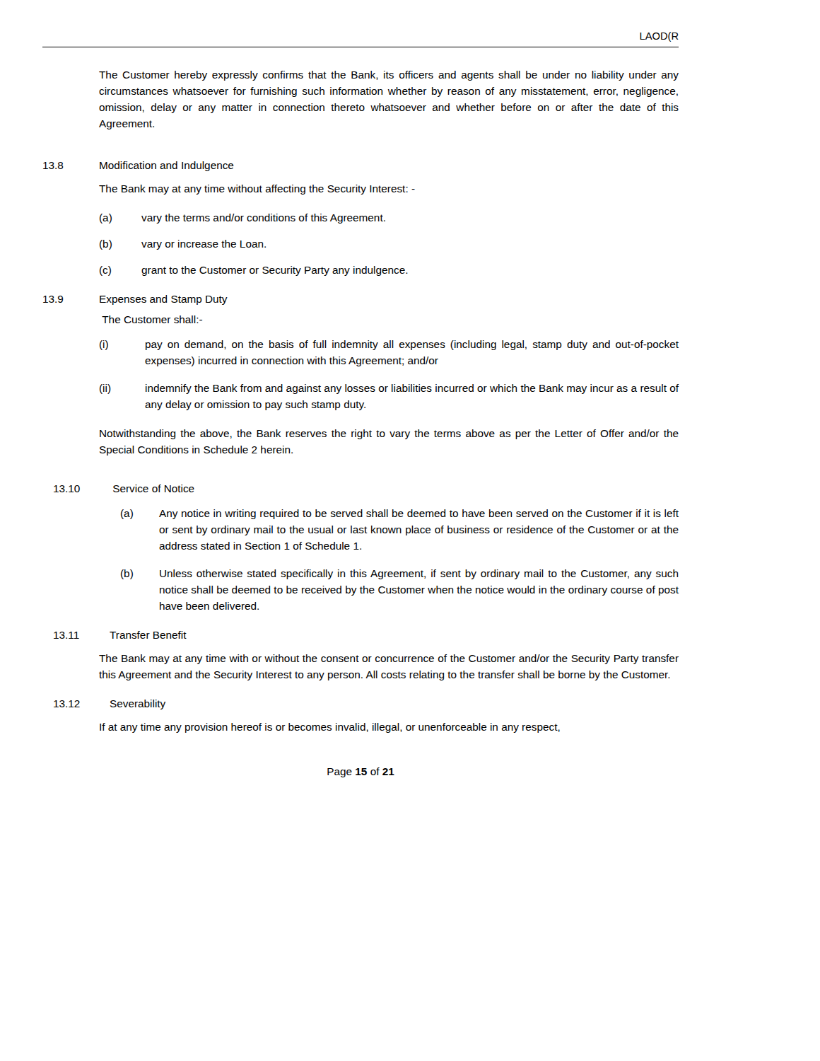LAOD(R
The Customer hereby expressly confirms that the Bank, its officers and agents shall be under no liability under any circumstances whatsoever for furnishing such information whether by reason of any misstatement, error, negligence, omission, delay or any matter in connection thereto whatsoever and whether before on or after the date of this Agreement.
13.8
Modification and Indulgence
The Bank may at any time without affecting the Security Interest: -
(a)
vary the terms and/or conditions of this Agreement.
(b)
vary or increase the Loan.
(c)
grant to the Customer or Security Party any indulgence.
13.9
Expenses and Stamp Duty
The Customer shall:-
(i)
pay on demand, on the basis of full indemnity all expenses (including legal, stamp duty and out-of-pocket expenses) incurred in connection with this Agreement; and/or
(ii)
indemnify the Bank from and against any losses or liabilities incurred or which the Bank may incur as a result of any delay or omission to pay such stamp duty.
Notwithstanding the above, the Bank reserves the right to vary the terms above as per the Letter of Offer and/or the Special Conditions in Schedule 2 herein.
13.10
Service of Notice
(a)
Any notice in writing required to be served shall be deemed to have been served on the Customer if it is left or sent by ordinary mail to the usual or last known place of business or residence of the Customer or at the address stated in Section 1 of Schedule 1.
(b)
Unless otherwise stated specifically in this Agreement, if sent by ordinary mail to the Customer, any such notice shall be deemed to be received by the Customer when the notice would in the ordinary course of post have been delivered.
13.11
Transfer Benefit
The Bank may at any time with or without the consent or concurrence of the Customer and/or the Security Party transfer this Agreement and the Security Interest to any person. All costs relating to the transfer shall be borne by the Customer.
13.12
Severability
If at any time any provision hereof is or becomes invalid, illegal, or unenforceable in any respect,
Page 15 of 21